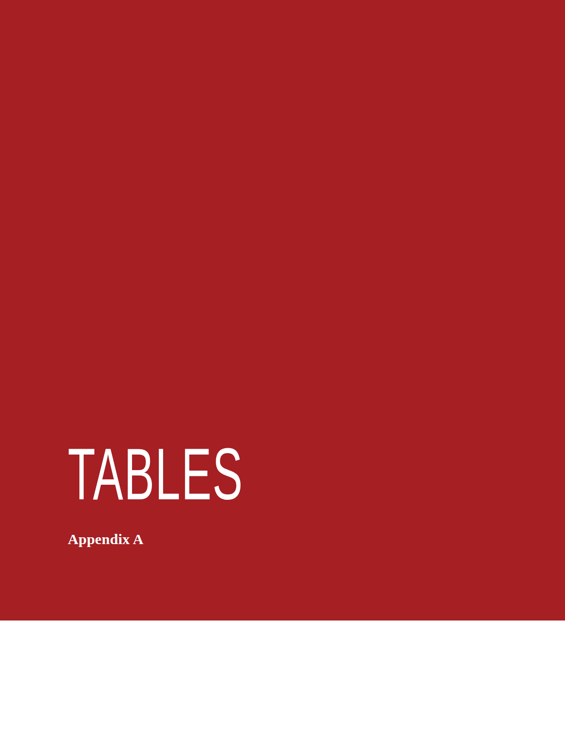TABLES
Appendix A